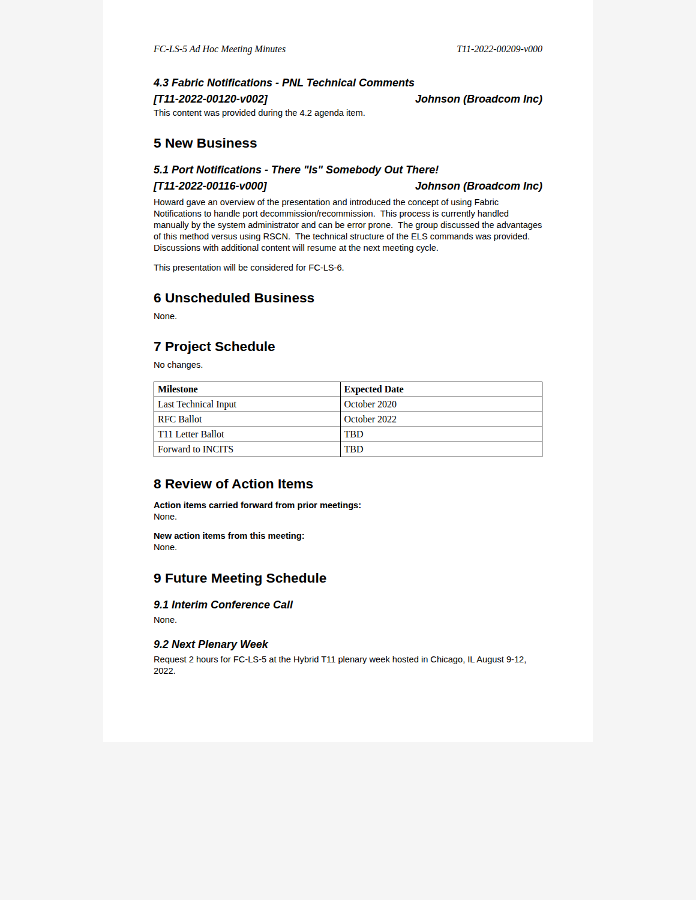FC-LS-5 Ad Hoc Meeting Minutes
T11-2022-00209-v000
4.3 Fabric Notifications - PNL Technical Comments
[T11-2022-00120-v002]
Johnson (Broadcom Inc)
This content was provided during the 4.2 agenda item.
5 New Business
5.1 Port Notifications - There "Is" Somebody Out There!
[T11-2022-00116-v000]
Johnson (Broadcom Inc)
Howard gave an overview of the presentation and introduced the concept of using Fabric Notifications to handle port decommission/recommission. This process is currently handled manually by the system administrator and can be error prone. The group discussed the advantages of this method versus using RSCN. The technical structure of the ELS commands was provided. Discussions with additional content will resume at the next meeting cycle.
This presentation will be considered for FC-LS-6.
6 Unscheduled Business
None.
7 Project Schedule
No changes.
| Milestone | Expected Date |
| --- | --- |
| Last Technical Input | October 2020 |
| RFC Ballot | October 2022 |
| T11 Letter Ballot | TBD |
| Forward to INCITS | TBD |
8 Review of Action Items
Action items carried forward from prior meetings:
None.
New action items from this meeting:
None.
9 Future Meeting Schedule
9.1 Interim Conference Call
None.
9.2 Next Plenary Week
Request 2 hours for FC-LS-5 at the Hybrid T11 plenary week hosted in Chicago, IL August 9-12, 2022.